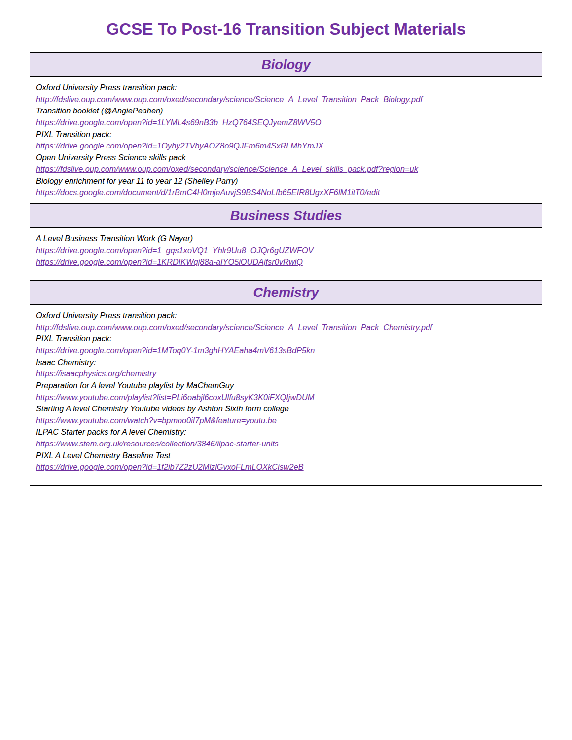GCSE To Post-16 Transition Subject Materials
| Biology |
| --- |
| Oxford University Press transition pack: http://fdslive.oup.com/www.oup.com/oxed/secondary/science/Science_A_Level_Transition_Pack_Biology.pdf Transition booklet (@AngiePeahen) https://drive.google.com/open?id=1LYML4s69nB3b_HzQ764SEQJyemZ8WV5O PIXL Transition pack: https://drive.google.com/open?id=1Oyhy2TVbyAOZ8o9QJFm6m4SxRLMhYmJX Open University Press Science skills pack https://fdslive.oup.com/www.oup.com/oxed/secondary/science/Science_A_Level_skills_pack.pdf?region=uk Biology enrichment for year 11 to year 12 (Shelley Parry) https://docs.google.com/document/d/1rBmC4H0mjeAuvjS9BS4NoLfb65EIR8UgxXF6lM1itT0/edit |
| Business Studies |
| A Level Business Transition Work (G Nayer) https://drive.google.com/open?id=1_gqs1xoVQ1_Yhlr9Uu8_OJQr6gUZWFOV https://drive.google.com/open?id=1KRDIKWqj88a-aIYO5iOUDAjfsr0vRwiQ |
| Chemistry |
| Oxford University Press transition pack: http://fdslive.oup.com/www.oup.com/oxed/secondary/science/Science_A_Level_Transition_Pack_Chemistry.pdf PIXL Transition pack: https://drive.google.com/open?id=1MToq0Y-1m3ghHYAEaha4mV613sBdP5kn Isaac Chemistry: https://isaacphysics.org/chemistry Preparation for A level Youtube playlist by MaChemGuy https://www.youtube.com/playlist?list=PLi6oabjl6coxUlfu8syK3K0iFXQIjwDUM Starting A level Chemistry Youtube videos by Ashton Sixth form college https://www.youtube.com/watch?v=bpmoo0iI7pM&feature=youtu.be ILPAC Starter packs for A level Chemistry: https://www.stem.org.uk/resources/collection/3846/ilpac-starter-units PIXL A Level Chemistry Baseline Test https://drive.google.com/open?id=1f2ib7Z2zU2MlzlGvxoFLmLOXkCisw2eB |